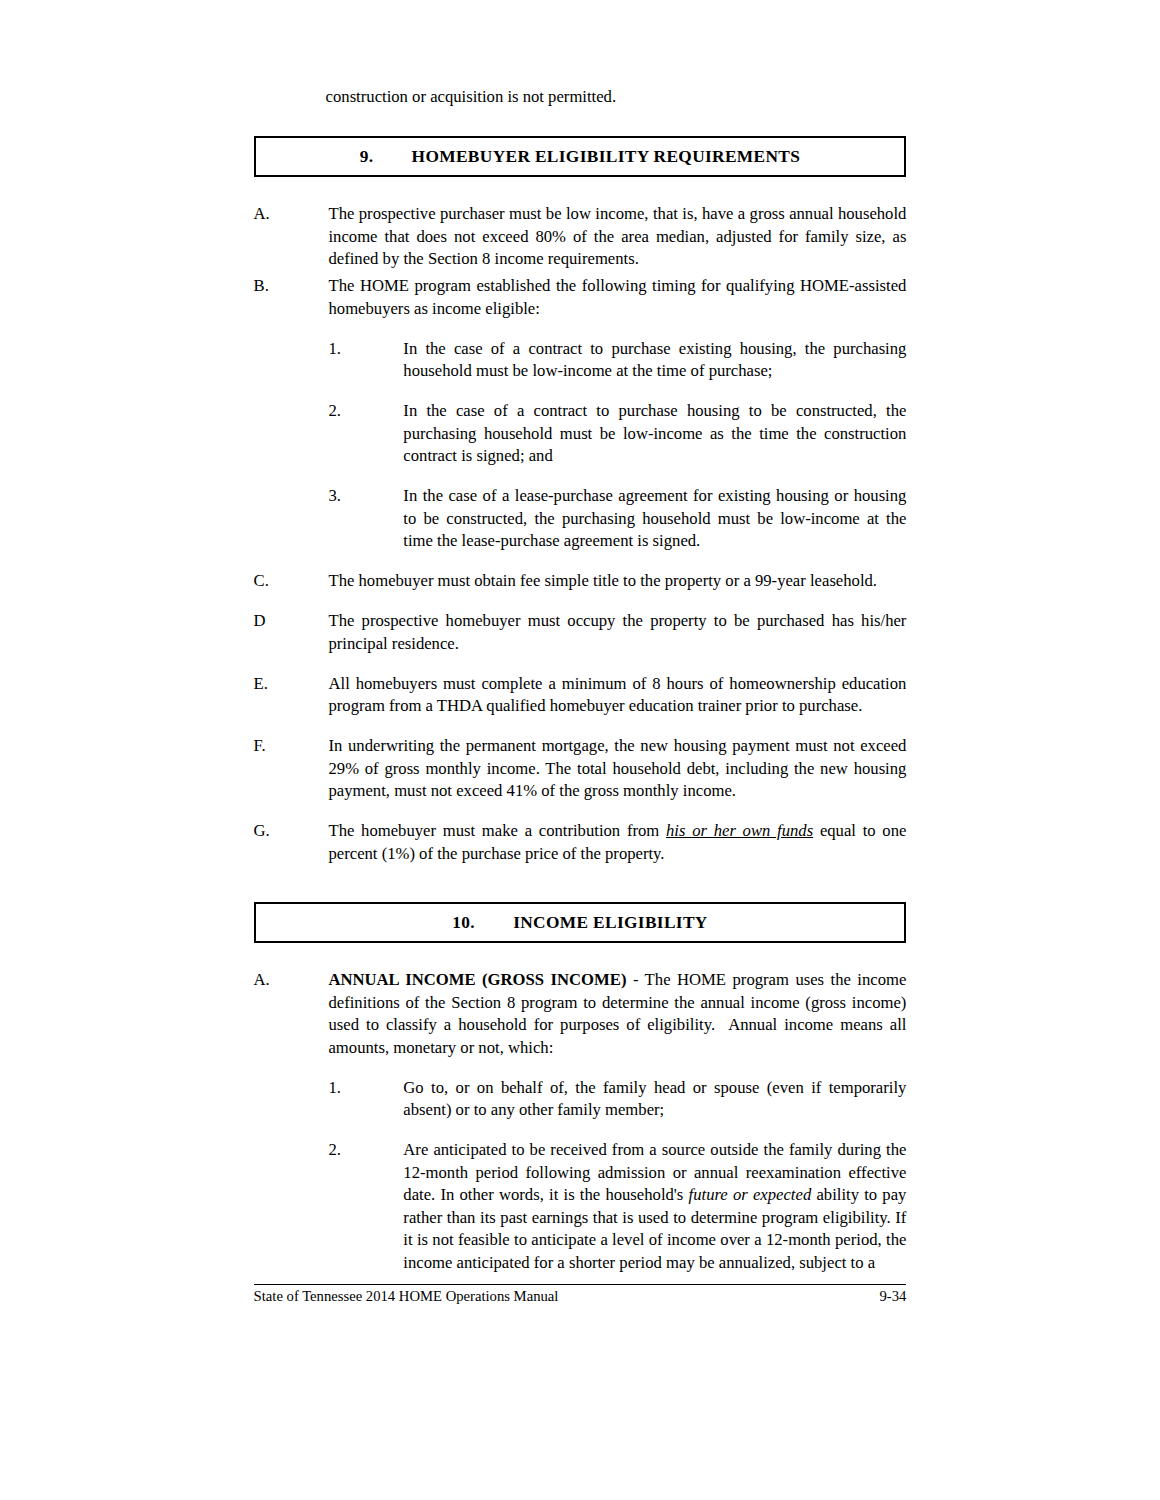construction or acquisition is not permitted.
9. HOMEBUYER ELIGIBILITY REQUIREMENTS
A. The prospective purchaser must be low income, that is, have a gross annual household income that does not exceed 80% of the area median, adjusted for family size, as defined by the Section 8 income requirements.
B. The HOME program established the following timing for qualifying HOME-assisted homebuyers as income eligible:
1. In the case of a contract to purchase existing housing, the purchasing household must be low-income at the time of purchase;
2. In the case of a contract to purchase housing to be constructed, the purchasing household must be low-income as the time the construction contract is signed; and
3. In the case of a lease-purchase agreement for existing housing or housing to be constructed, the purchasing household must be low-income at the time the lease-purchase agreement is signed.
C. The homebuyer must obtain fee simple title to the property or a 99-year leasehold.
DThe prospective homebuyer must occupy the property to be purchased has his/her principal residence.
E. All homebuyers must complete a minimum of 8 hours of homeownership education program from a THDA qualified homebuyer education trainer prior to purchase.
F. In underwriting the permanent mortgage, the new housing payment must not exceed 29% of gross monthly income. The total household debt, including the new housing payment, must not exceed 41% of the gross monthly income.
G. The homebuyer must make a contribution from his or her own funds equal to one percent (1%) of the purchase price of the property.
10. INCOME ELIGIBILITY
A. ANNUAL INCOME (GROSS INCOME) - The HOME program uses the income definitions of the Section 8 program to determine the annual income (gross income) used to classify a household for purposes of eligibility. Annual income means all amounts, monetary or not, which:
1. Go to, or on behalf of, the family head or spouse (even if temporarily absent) or to any other family member;
2. Are anticipated to be received from a source outside the family during the 12-month period following admission or annual reexamination effective date. In other words, it is the household's future or expected ability to pay rather than its past earnings that is used to determine program eligibility. If it is not feasible to anticipate a level of income over a 12-month period, the income anticipated for a shorter period may be annualized, subject to a
State of Tennessee 2014 HOME Operations Manual 9-34